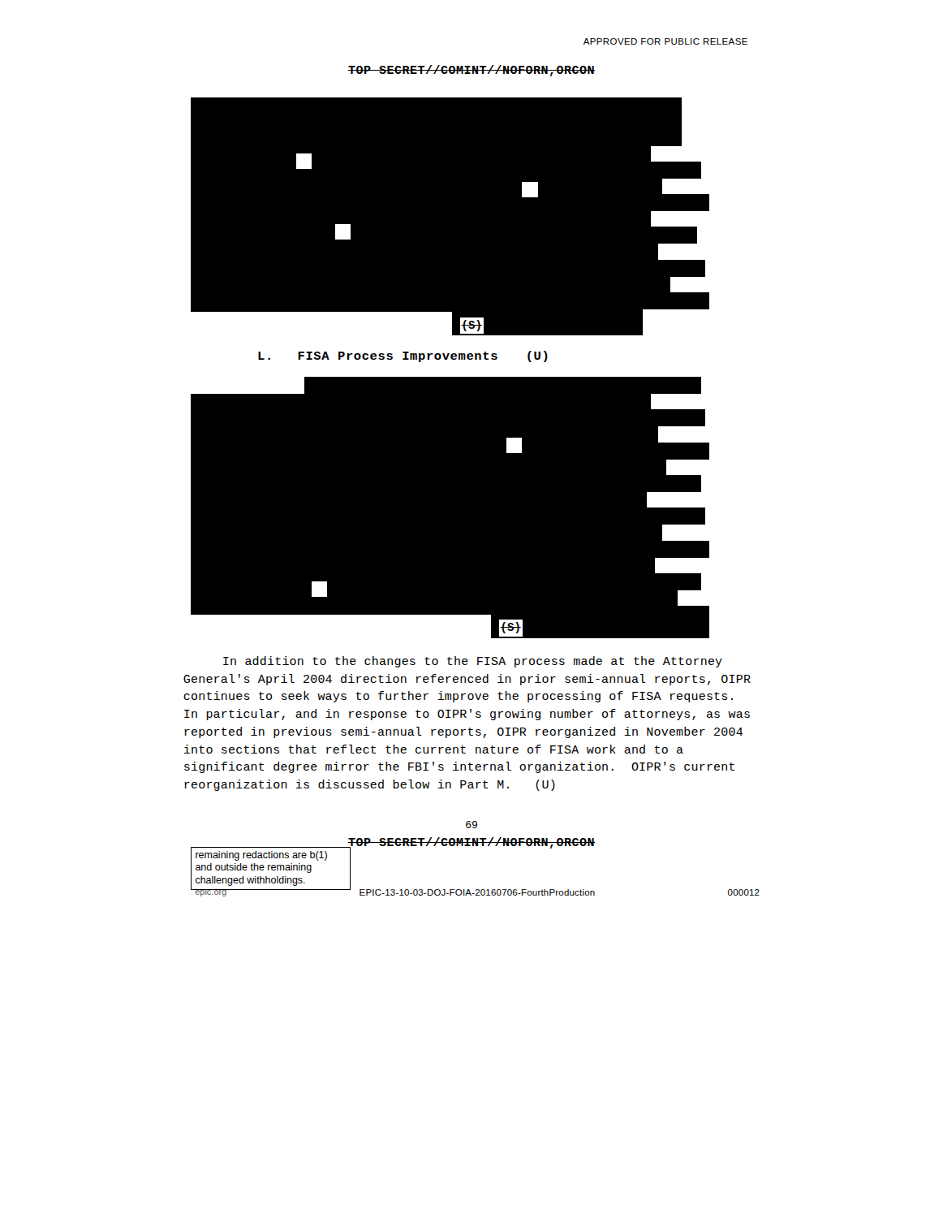APPROVED FOR PUBLIC RELEASE
TOP SECRET//COMINT//NOFORN,ORCON
(S)
L. FISA Process Improvements(U)
(S)
In addition to the changes to the FISA process made at the Attorney General's April 2004 direction referenced in prior semi-annual reports, OIPR continues to seek ways to further improve the processing of FISA requests. In particular, and in response to OIPR's growing number of attorneys, as was reported in previous semi-annual reports, OIPR reorganized in November 2004 into sections that reflect the current nature of FISA work and to a significant degree mirror the FBI's internal organization. OIPR's current reorganization is discussed below in Part M. (U)
69
TOP SECRET//COMINT//NOFORN,ORCON
remaining redactions are b(1) and outside the remaining challenged withholdings.
epic.org EPIC-13-10-03-DOJ-FOIA-20160706-FourthProduction 000012